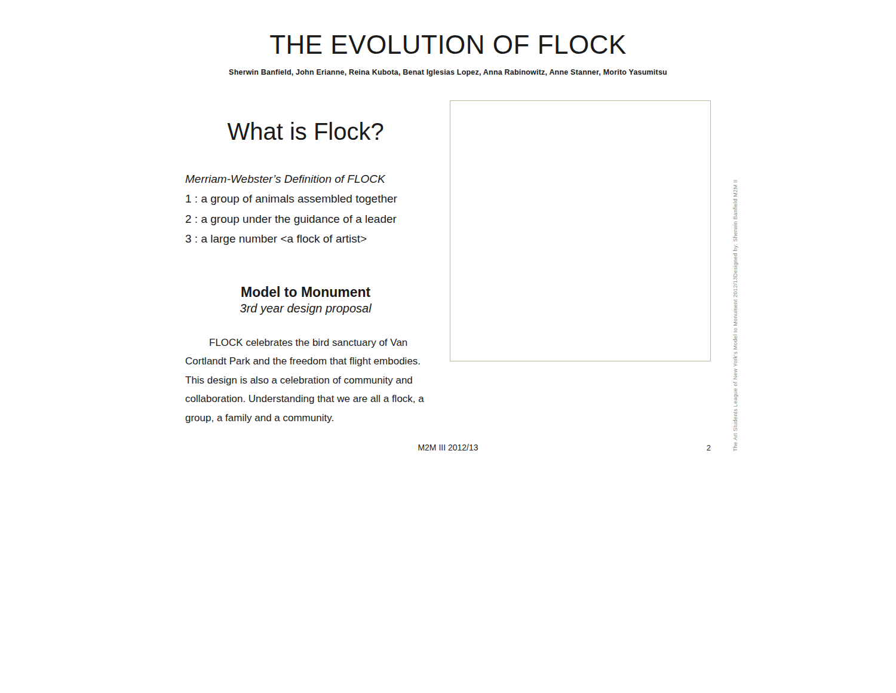THE EVOLUTION OF FLOCK
Sherwin Banfield, John Erianne, Reina Kubota, Benat Iglesias Lopez, Anna Rabinowitz, Anne Stanner, Morito Yasumitsu
What is Flock?
Merriam-Webster’s Definition of FLOCK
1 : a group of animals assembled together
2 : a group under the guidance of a leader
3 : a large number <a flock of artist>
Model to Monument
3rd year design proposal
FLOCK celebrates the bird sanctuary of Van Cortlandt Park and the freedom that flight embodies. This design is also a celebration of community and collaboration. Understanding that we are all a flock, a group, a family and a community.
The Art Students League of New York’s Model to Monument 2012/13Designed by: Sherwin Banfield M2M II
M2M III 2012/13
2